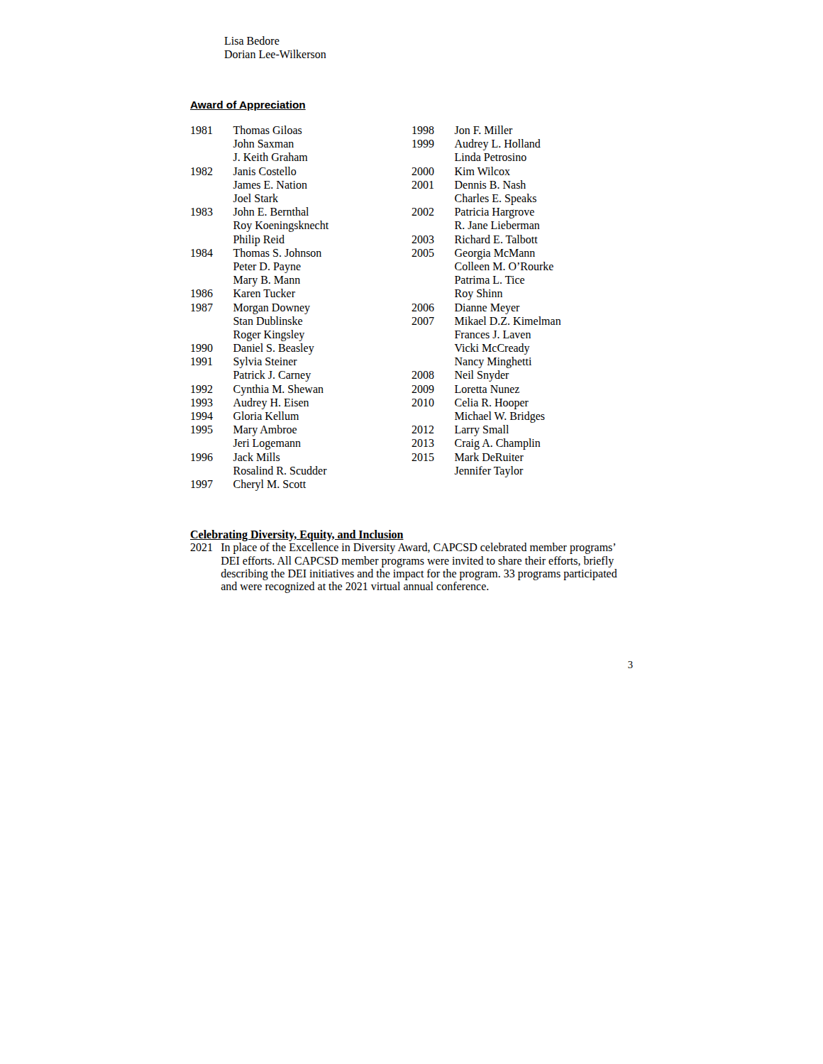Lisa Bedore
Dorian Lee-Wilkerson
Award of Appreciation
| / 1981 / Thomas Giloas / / / John Saxman / / / J. Keith Graham / / 1982 / Janis Costello / / / James E. Nation / / / Joel Stark / / 1983 / John E. Bernthal / / / Roy Koeningsknecht / / / Philip Reid / / 1984 / Thomas S. Johnson / / / Peter D. Payne / / / Mary B. Mann / / 1986 / Karen Tucker / / 1987 / Morgan Downey / / / Stan Dublinske / / / Roger Kingsley / / 1990 / Daniel S. Beasley / / 1991 / Sylvia Steiner / / / Patrick J. Carney / / 1992 / Cynthia M. Shewan / / 1993 / Audrey H. Eisen / / 1994 / Gloria Kellum / / 1995 / Mary Ambroe / / / Jeri Logemann / / 1996 / Jack Mills / / / Rosalind R. Scudder / / 1997 / Cheryl M. Scott / | / 1998 / Jon F. Miller / / 1999 / Audrey L. Holland / / / Linda Petrosino / / 2000 / Kim Wilcox / / 2001 / Dennis B. Nash / / / Charles E. Speaks / / 2002 / Patricia Hargrove / / / R. Jane Lieberman / / 2003 / Richard E. Talbott / / 2005 / Georgia McMann / / / Colleen M. O’Rourke / / / Patrima L. Tice / / / Roy Shinn / / 2006 / Dianne Meyer / / 2007 / Mikael D.Z. Kimelman / / / Frances J. Laven / / / Vicki McCready / / / Nancy Minghetti / / 2008 / Neil Snyder / / 2009 / Loretta Nunez / / 2010 / Celia R. Hooper / / / Michael W. Bridges / / 2012 / Larry Small / / 2013 / Craig A. Champlin / / 2015 / Mark DeRuiter / / / Jennifer Taylor / |
Celebrating Diversity, Equity, and Inclusion
| 2021 | In place of the Excellence in Diversity Award, CAPCSD celebrated member programs’ DEI efforts. All CAPCSD member programs were invited to share their efforts, briefly describing the DEI initiatives and the impact for the program. 33 programs participated and were recognized at the 2021 virtual annual conference. |
3